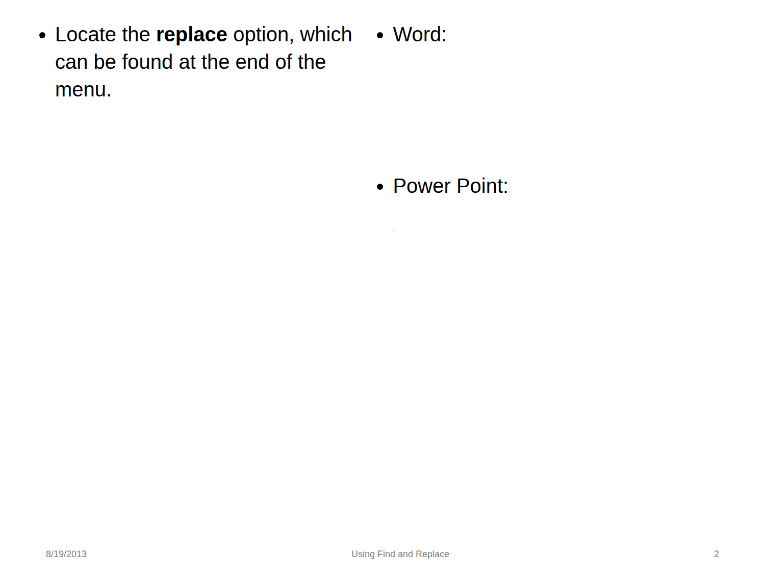Locate the replace option, which can be found at the end of the menu.
Word:
Power Point:
8/19/2013
Using Find and Replace
2